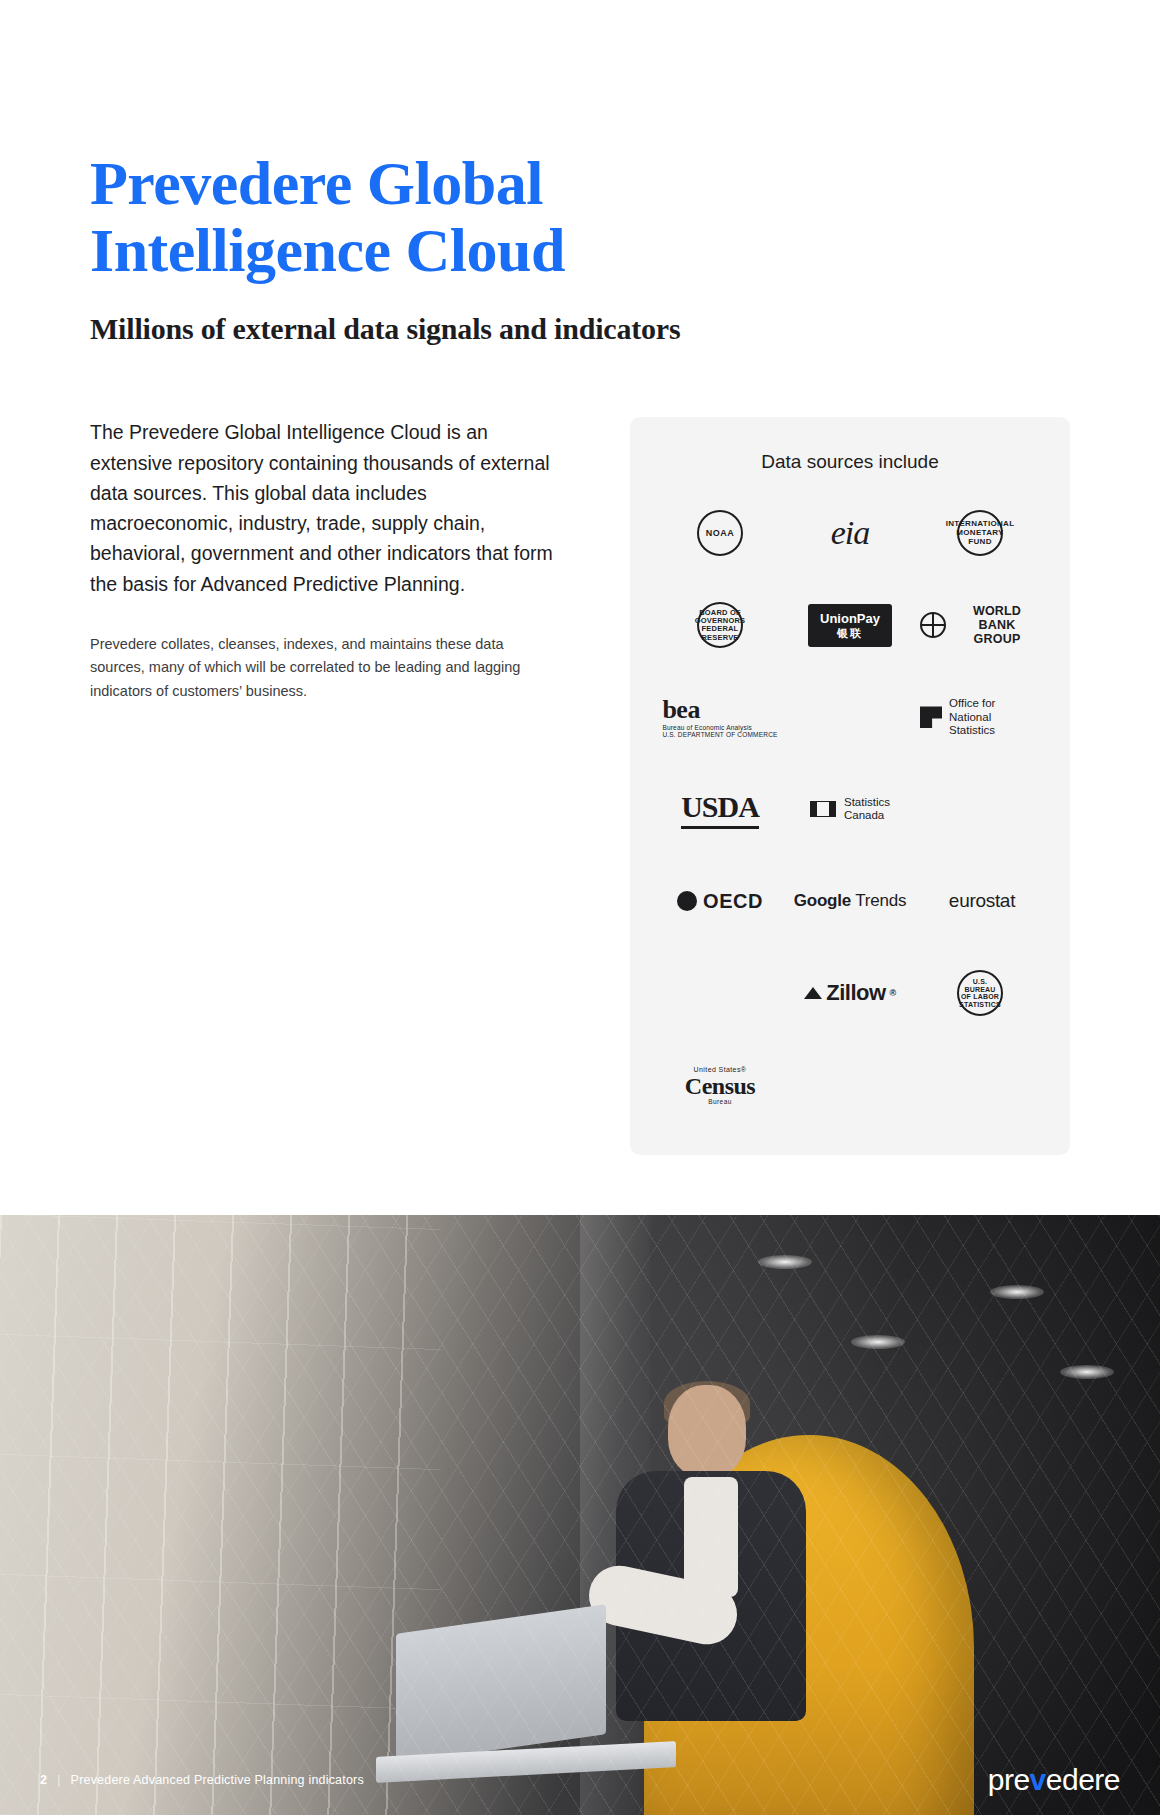Prevedere Global
Intelligence Cloud
Millions of external data signals and indicators
The Prevedere Global Intelligence Cloud is an extensive repository containing thousands of external data sources. This global data includes macroeconomic, industry, trade, supply chain, behavioral, government and other indicators that form the basis for Advanced Predictive Planning.
Prevedere collates, cleanses, indexes, and maintains these data sources, many of which will be correlated to be leading and lagging indicators of customers’ business.
Data sources include
NOAA
eia
INTERNATIONAL
MONETARY
FUND
BOARD OF
GOVERNORS
FEDERAL
RESERVE
UnionPay银联
WORLD BANK GROUP
bea Bureau of Economic Analysis
U.S. DEPARTMENT OF COMMERCE
Office for
National Statistics
USDA
Statistics
Canada
OECD
Google Trends
eurostat
Zillow®
U.S. BUREAU
OF LABOR
STATISTICS
United States®Census Bureau
2|Prevedere Advanced Predictive Planning indicators
prevedere